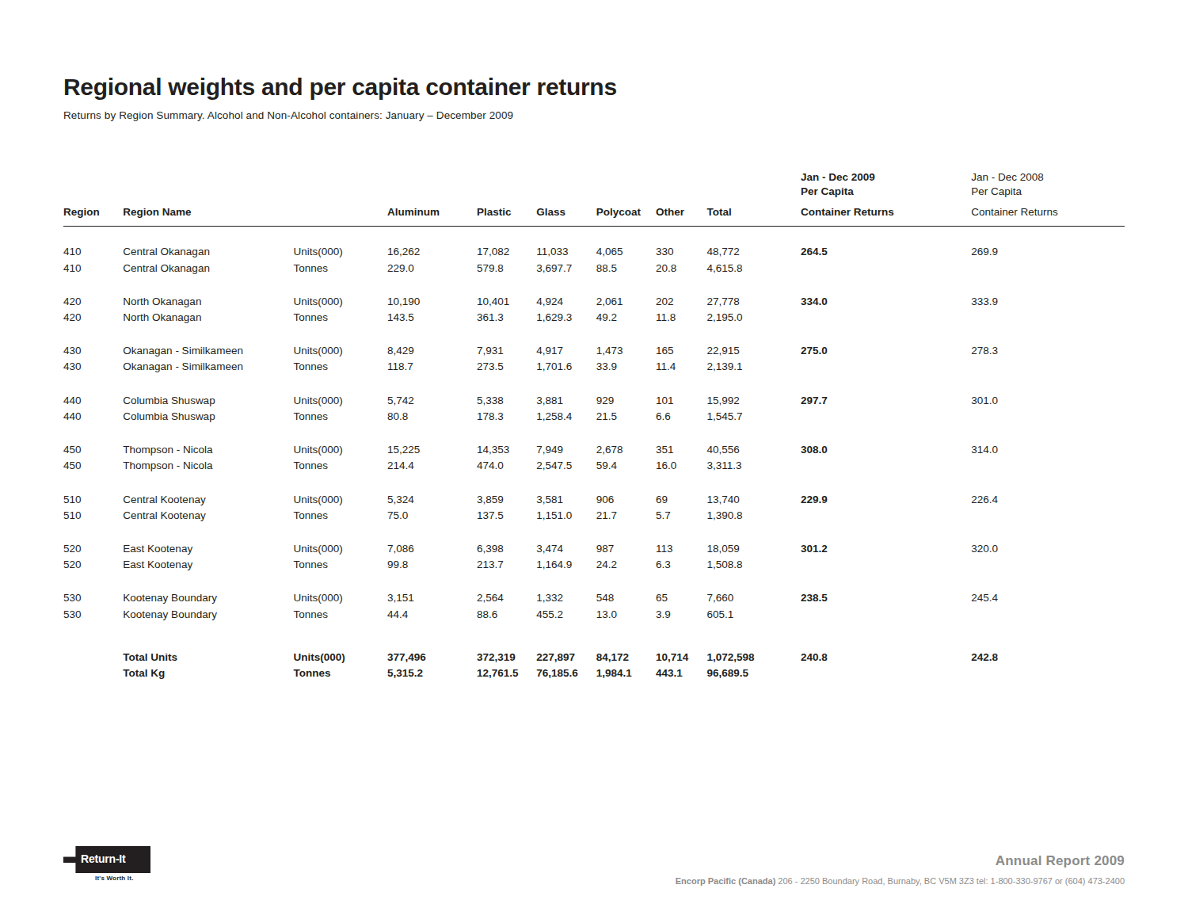Regional weights and per capita container returns
Returns by Region Summary. Alcohol and Non-Alcohol containers: January – December 2009
| | | | | | | | | | Jan - Dec 2009 Per Capita | Jan - Dec 2008 Per Capita |
| --- | --- | --- | --- | --- | --- | --- | --- | --- | --- | --- |
| Region | Region Name | | Aluminum | Plastic | Glass | Polycoat | Other | Total | Container Returns | Container Returns |
| 410 | Central Okanagan | Units(000) | 16,262 | 17,082 | 11,033 | 4,065 | 330 | 48,772 | 264.5 | 269.9 |
| 410 | Central Okanagan | Tonnes | 229.0 | 579.8 | 3,697.7 | 88.5 | 20.8 | 4,615.8 | | |
| 420 | North Okanagan | Units(000) | 10,190 | 10,401 | 4,924 | 2,061 | 202 | 27,778 | 334.0 | 333.9 |
| 420 | North Okanagan | Tonnes | 143.5 | 361.3 | 1,629.3 | 49.2 | 11.8 | 2,195.0 | | |
| 430 | Okanagan - Similkameen | Units(000) | 8,429 | 7,931 | 4,917 | 1,473 | 165 | 22,915 | 275.0 | 278.3 |
| 430 | Okanagan - Similkameen | Tonnes | 118.7 | 273.5 | 1,701.6 | 33.9 | 11.4 | 2,139.1 | | |
| 440 | Columbia Shuswap | Units(000) | 5,742 | 5,338 | 3,881 | 929 | 101 | 15,992 | 297.7 | 301.0 |
| 440 | Columbia Shuswap | Tonnes | 80.8 | 178.3 | 1,258.4 | 21.5 | 6.6 | 1,545.7 | | |
| 450 | Thompson - Nicola | Units(000) | 15,225 | 14,353 | 7,949 | 2,678 | 351 | 40,556 | 308.0 | 314.0 |
| 450 | Thompson - Nicola | Tonnes | 214.4 | 474.0 | 2,547.5 | 59.4 | 16.0 | 3,311.3 | | |
| 510 | Central Kootenay | Units(000) | 5,324 | 3,859 | 3,581 | 906 | 69 | 13,740 | 229.9 | 226.4 |
| 510 | Central Kootenay | Tonnes | 75.0 | 137.5 | 1,151.0 | 21.7 | 5.7 | 1,390.8 | | |
| 520 | East Kootenay | Units(000) | 7,086 | 6,398 | 3,474 | 987 | 113 | 18,059 | 301.2 | 320.0 |
| 520 | East Kootenay | Tonnes | 99.8 | 213.7 | 1,164.9 | 24.2 | 6.3 | 1,508.8 | | |
| 530 | Kootenay Boundary | Units(000) | 3,151 | 2,564 | 1,332 | 548 | 65 | 7,660 | 238.5 | 245.4 |
| 530 | Kootenay Boundary | Tonnes | 44.4 | 88.6 | 455.2 | 13.0 | 3.9 | 605.1 | | |
| | Total Units | Units(000) | 377,496 | 372,319 | 227,897 | 84,172 | 10,714 | 1,072,598 | 240.8 | 242.8 |
| | Total Kg | Tonnes | 5,315.2 | 12,761.5 | 76,185.6 | 1,984.1 | 443.1 | 96,689.5 | | |
Return-It
It's Worth It.
Annual Report 2009
Encorp Pacific (Canada) 206 - 2250 Boundary Road, Burnaby, BC V5M 3Z3 tel: 1-800-330-9767 or (604) 473-2400